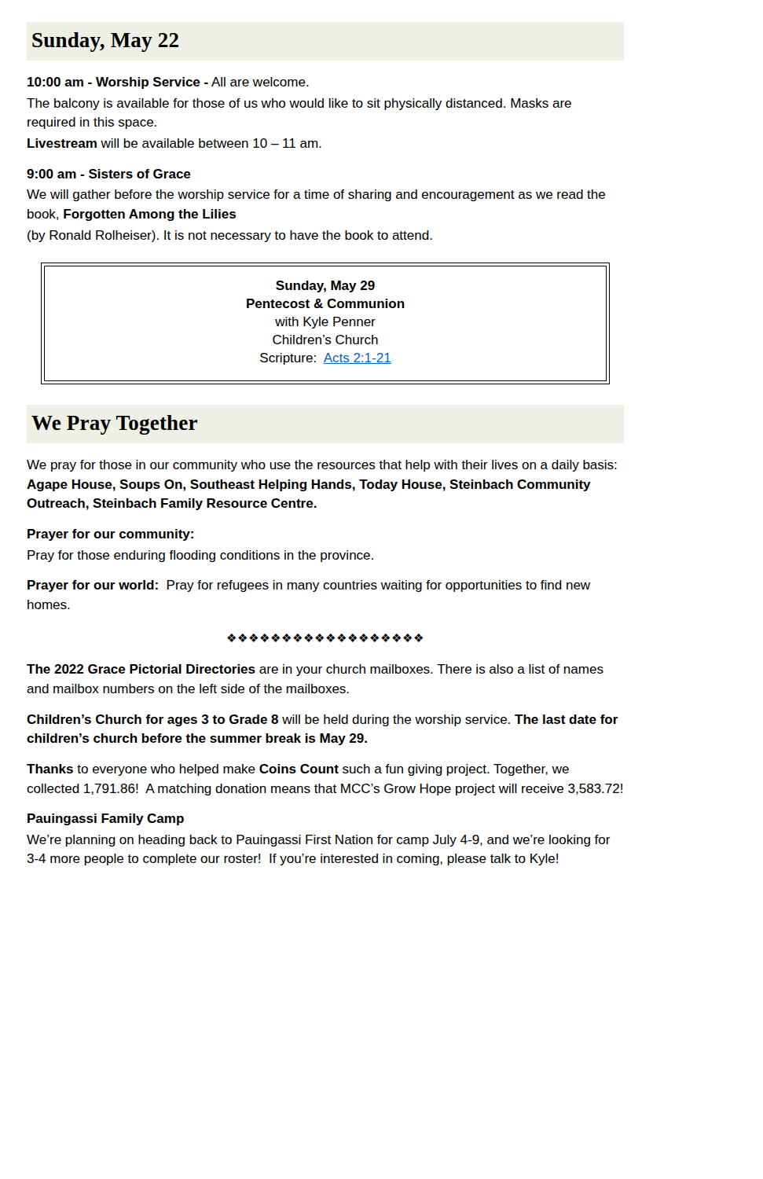Sunday, May 22
10:00 am - Worship Service - All are welcome.
The balcony is available for those of us who would like to sit physically distanced. Masks are required in this space.
Livestream will be available between 10 – 11 am.
9:00 am - Sisters of Grace
We will gather before the worship service for a time of sharing and encouragement as we read the book, Forgotten Among the Lilies
(by Ronald Rolheiser). It is not necessary to have the book to attend.
Sunday, May 29
Pentecost & Communion
with Kyle Penner
Children’s Church
Scripture: Acts 2:1-21
We Pray Together
We pray for those in our community who use the resources that help with their lives on a daily basis: Agape House, Soups On, Southeast Helping Hands, Today House, Steinbach Community Outreach, Steinbach Family Resource Centre.
Prayer for our community:
Pray for those enduring flooding conditions in the province.
Prayer for our world: Pray for refugees in many countries waiting for opportunities to find new homes.
❖❖❖❖❖❖❖❖❖❖❖❖❖❖❖❖❖❖
The 2022 Grace Pictorial Directories are in your church mailboxes. There is also a list of names and mailbox numbers on the left side of the mailboxes.
Children’s Church for ages 3 to Grade 8 will be held during the worship service. The last date for children’s church before the summer break is May 29.
Thanks to everyone who helped make Coins Count such a fun giving project. Together, we collected 1,791.86! A matching donation means that MCC’s Grow Hope project will receive 3,583.72!
Pauingassi Family Camp
We’re planning on heading back to Pauingassi First Nation for camp July 4-9, and we’re looking for 3-4 more people to complete our roster! If you’re interested in coming, please talk to Kyle!